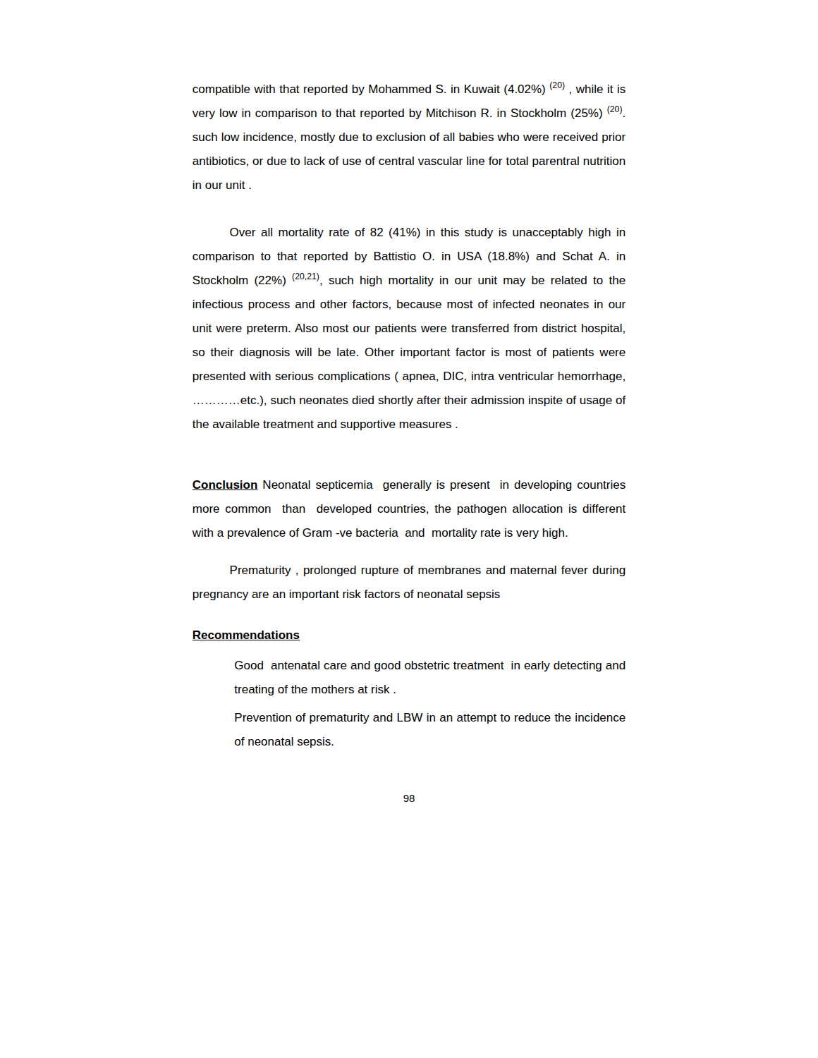compatible with that reported by Mohammed S. in Kuwait (4.02%) (20) , while it is very low in comparison to that reported by Mitchison R. in Stockholm (25%) (20). such low incidence, mostly due to exclusion of all babies who were received prior antibiotics, or due to lack of use of central vascular line for total parentral nutrition in our unit .
Over all mortality rate of 82 (41%) in this study is unacceptably high in comparison to that reported by Battistio O. in USA (18.8%) and Schat A. in Stockholm (22%) (20,21), such high mortality in our unit may be related to the infectious process and other factors, because most of infected neonates in our unit were preterm. Also most our patients were transferred from district hospital, so their diagnosis will be late. Other important factor is most of patients were presented with serious complications ( apnea, DIC, intra ventricular hemorrhage, …………etc.), such neonates died shortly after their admission inspite of usage of the available treatment and supportive measures .
Conclusion Neonatal septicemia generally is present in developing countries more common than developed countries, the pathogen allocation is different with a prevalence of Gram -ve bacteria and mortality rate is very high.
Prematurity , prolonged rupture of membranes and maternal fever during pregnancy are an important risk factors of neonatal sepsis
Recommendations
Good antenatal care and good obstetric treatment in early detecting and treating of the mothers at risk .
Prevention of prematurity and LBW in an attempt to reduce the incidence of neonatal sepsis.
98